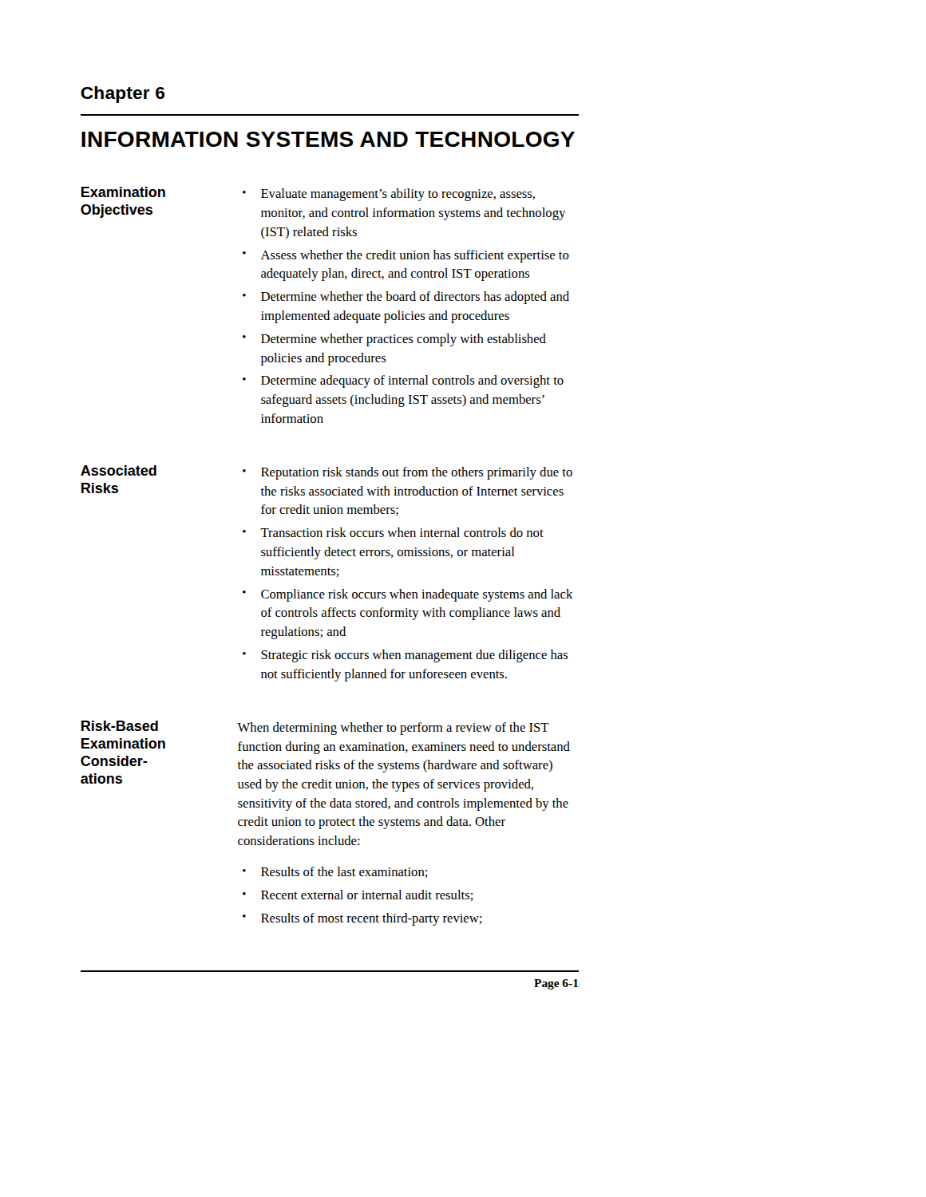Chapter 6
INFORMATION SYSTEMS AND TECHNOLOGY
Examination
Objectives
Evaluate management’s ability to recognize, assess, monitor, and control information systems and technology (IST) related risks
Assess whether the credit union has sufficient expertise to adequately plan, direct, and control IST operations
Determine whether the board of directors has adopted and implemented adequate policies and procedures
Determine whether practices comply with established policies and procedures
Determine adequacy of internal controls and oversight to safeguard assets (including IST assets) and members’ information
Associated
Risks
Reputation risk stands out from the others primarily due to the risks associated with introduction of Internet services for credit union members;
Transaction risk occurs when internal controls do not sufficiently detect errors, omissions, or material misstatements;
Compliance risk occurs when inadequate systems and lack of controls affects conformity with compliance laws and regulations; and
Strategic risk occurs when management due diligence has not sufficiently planned for unforeseen events.
Risk-Based
Examination
Consider-
ations
When determining whether to perform a review of the IST function during an examination, examiners need to understand the associated risks of the systems (hardware and software) used by the credit union, the types of services provided, sensitivity of the data stored, and controls implemented by the credit union to protect the systems and data. Other considerations include:
Results of the last examination;
Recent external or internal audit results;
Results of most recent third-party review;
Page 6-1